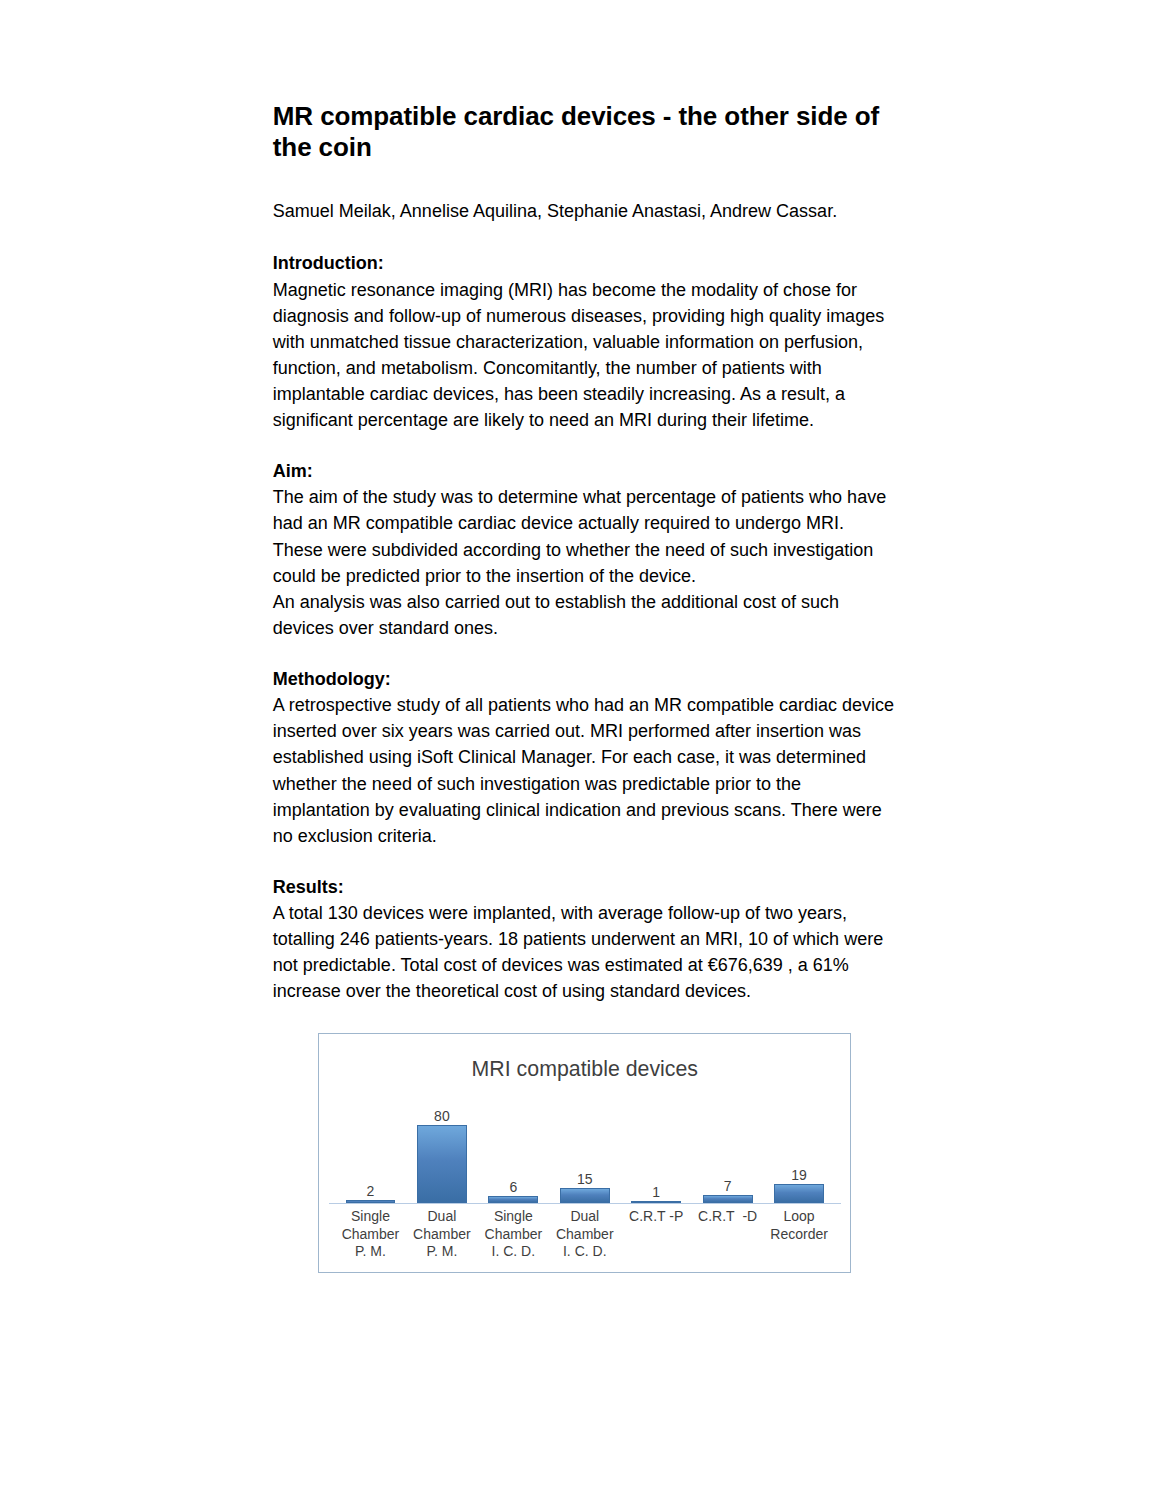MR compatible cardiac devices - the other side of the coin
Samuel Meilak, Annelise Aquilina, Stephanie Anastasi, Andrew Cassar.
Introduction:
Magnetic resonance imaging (MRI) has become the modality of chose for diagnosis and follow-up of numerous diseases, providing high quality images with unmatched tissue characterization, valuable information on perfusion, function, and metabolism. Concomitantly, the number of patients with implantable cardiac devices, has been steadily increasing. As a result, a significant percentage are likely to need an MRI during their lifetime.
Aim:
The aim of the study was to determine what percentage of patients who have had an MR compatible cardiac device actually required to undergo MRI. These were subdivided according to whether the need of such investigation could be predicted prior to the insertion of the device.
An analysis was also carried out to establish the additional cost of such devices over standard ones.
Methodology:
A retrospective study of all patients who had an MR compatible cardiac device inserted over six years was carried out. MRI performed after insertion was established using iSoft Clinical Manager. For each case, it was determined whether the need of such investigation was predictable prior to the implantation by evaluating clinical indication and previous scans. There were no exclusion criteria.
Results:
A total 130 devices were implanted, with average follow-up of two years, totalling 246 patients-years. 18 patients underwent an MRI, 10 of which were not predictable. Total cost of devices was estimated at €676,639 , a 61% increase over the theoretical cost of using standard devices.
MRI compatible devices
2
80
6
15
1
7
19
Single Chamber P. M.
Dual Chamber P. M.
Single Chamber I. C. D.
Dual Chamber I. C. D.
C.R.T -P
C.R.T -D
Loop Recorder